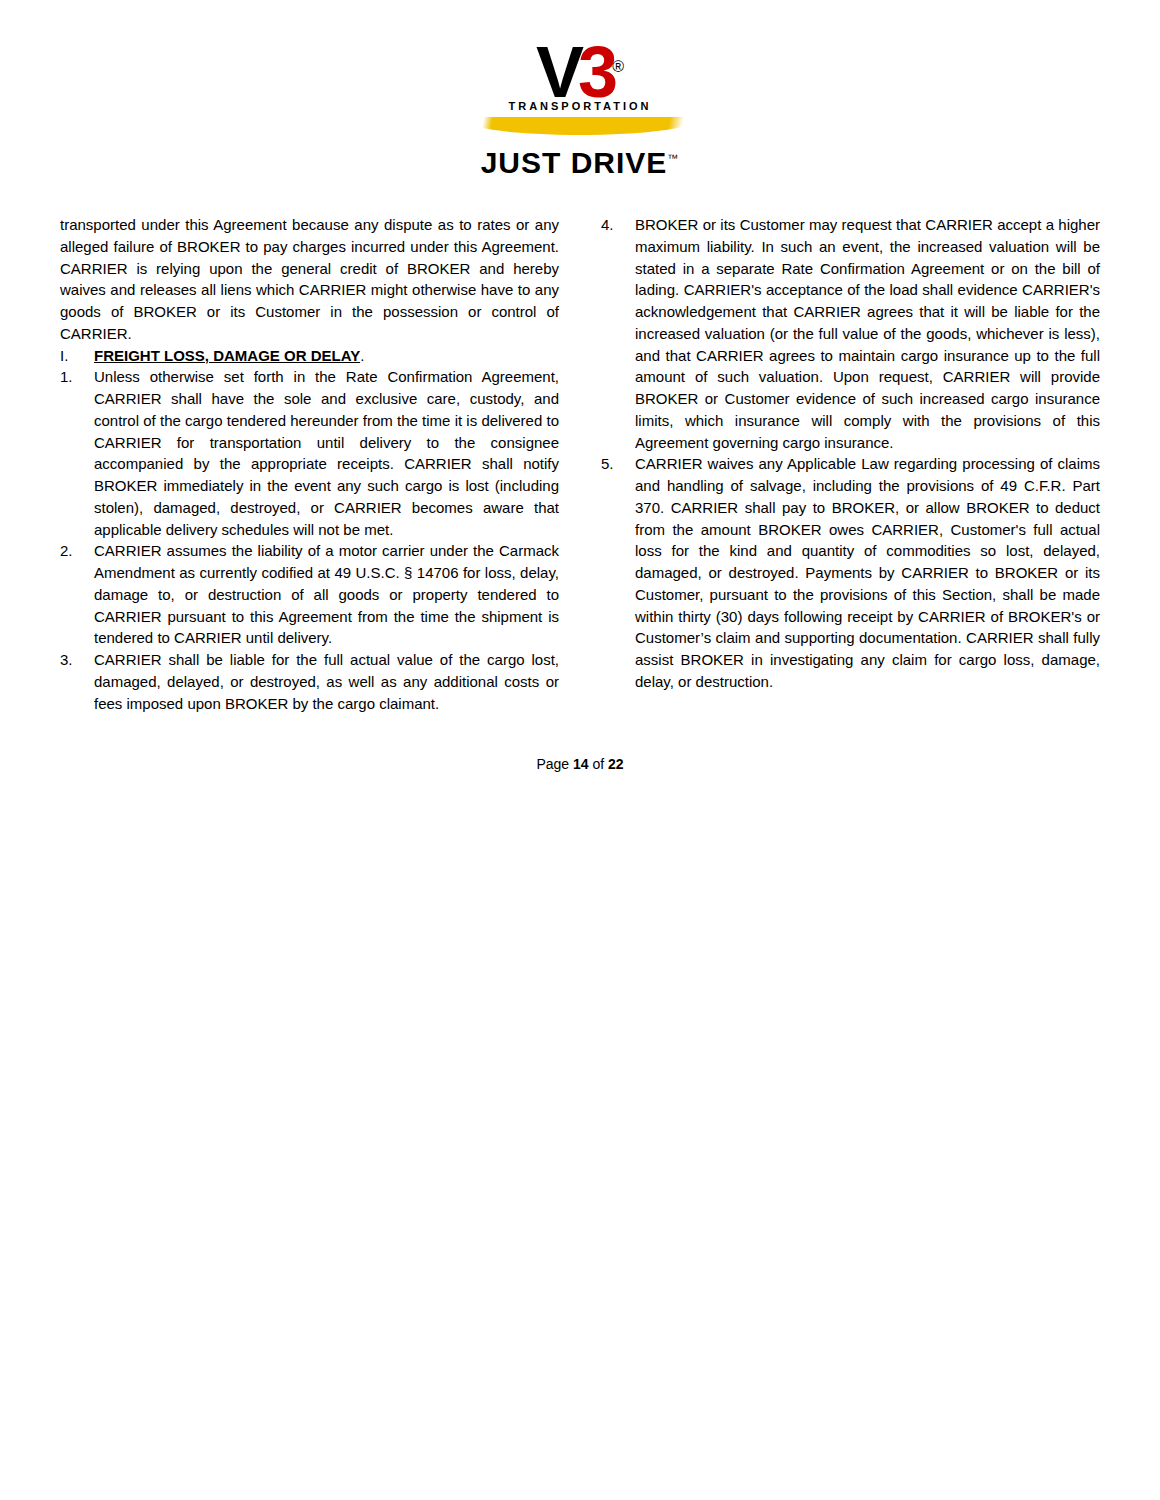V 3®
TRANSPORTATION
JUST DRIVE™
transported under this Agreement because any dispute as to rates or any alleged failure of BROKER to pay charges incurred under this Agreement. CARRIER is relying upon the general credit of BROKER and hereby waives and releases all liens which CARRIER might otherwise have to any goods of BROKER or its Customer in the possession or control of CARRIER.
I.
FREIGHT LOSS, DAMAGE OR DELAY.
1.
Unless otherwise set forth in the Rate Confirmation Agreement, CARRIER shall have the sole and exclusive care, custody, and control of the cargo tendered hereunder from the time it is delivered to CARRIER for transportation until delivery to the consignee accompanied by the appropriate receipts. CARRIER shall notify BROKER immediately in the event any such cargo is lost (including stolen), damaged, destroyed, or CARRIER becomes aware that applicable delivery schedules will not be met.
2.
CARRIER assumes the liability of a motor carrier under the Carmack Amendment as currently codified at 49 U.S.C. § 14706 for loss, delay, damage to, or destruction of all goods or property tendered to CARRIER pursuant to this Agreement from the time the shipment is tendered to CARRIER until delivery.
3.
CARRIER shall be liable for the full actual value of the cargo lost, damaged, delayed, or destroyed, as well as any additional costs or fees imposed upon BROKER by the cargo claimant.
4.
BROKER or its Customer may request that CARRIER accept a higher maximum liability. In such an event, the increased valuation will be stated in a separate Rate Confirmation Agreement or on the bill of lading. CARRIER's acceptance of the load shall evidence CARRIER's acknowledgement that CARRIER agrees that it will be liable for the increased valuation (or the full value of the goods, whichever is less), and that CARRIER agrees to maintain cargo insurance up to the full amount of such valuation. Upon request, CARRIER will provide BROKER or Customer evidence of such increased cargo insurance limits, which insurance will comply with the provisions of this Agreement governing cargo insurance.
5.
CARRIER waives any Applicable Law regarding processing of claims and handling of salvage, including the provisions of 49 C.F.R. Part 370. CARRIER shall pay to BROKER, or allow BROKER to deduct from the amount BROKER owes CARRIER, Customer's full actual loss for the kind and quantity of commodities so lost, delayed, damaged, or destroyed. Payments by CARRIER to BROKER or its Customer, pursuant to the provisions of this Section, shall be made within thirty (30) days following receipt by CARRIER of BROKER's or Customer’s claim and supporting documentation. CARRIER shall fully assist BROKER in investigating any claim for cargo loss, damage, delay, or destruction.
Page 14 of 22